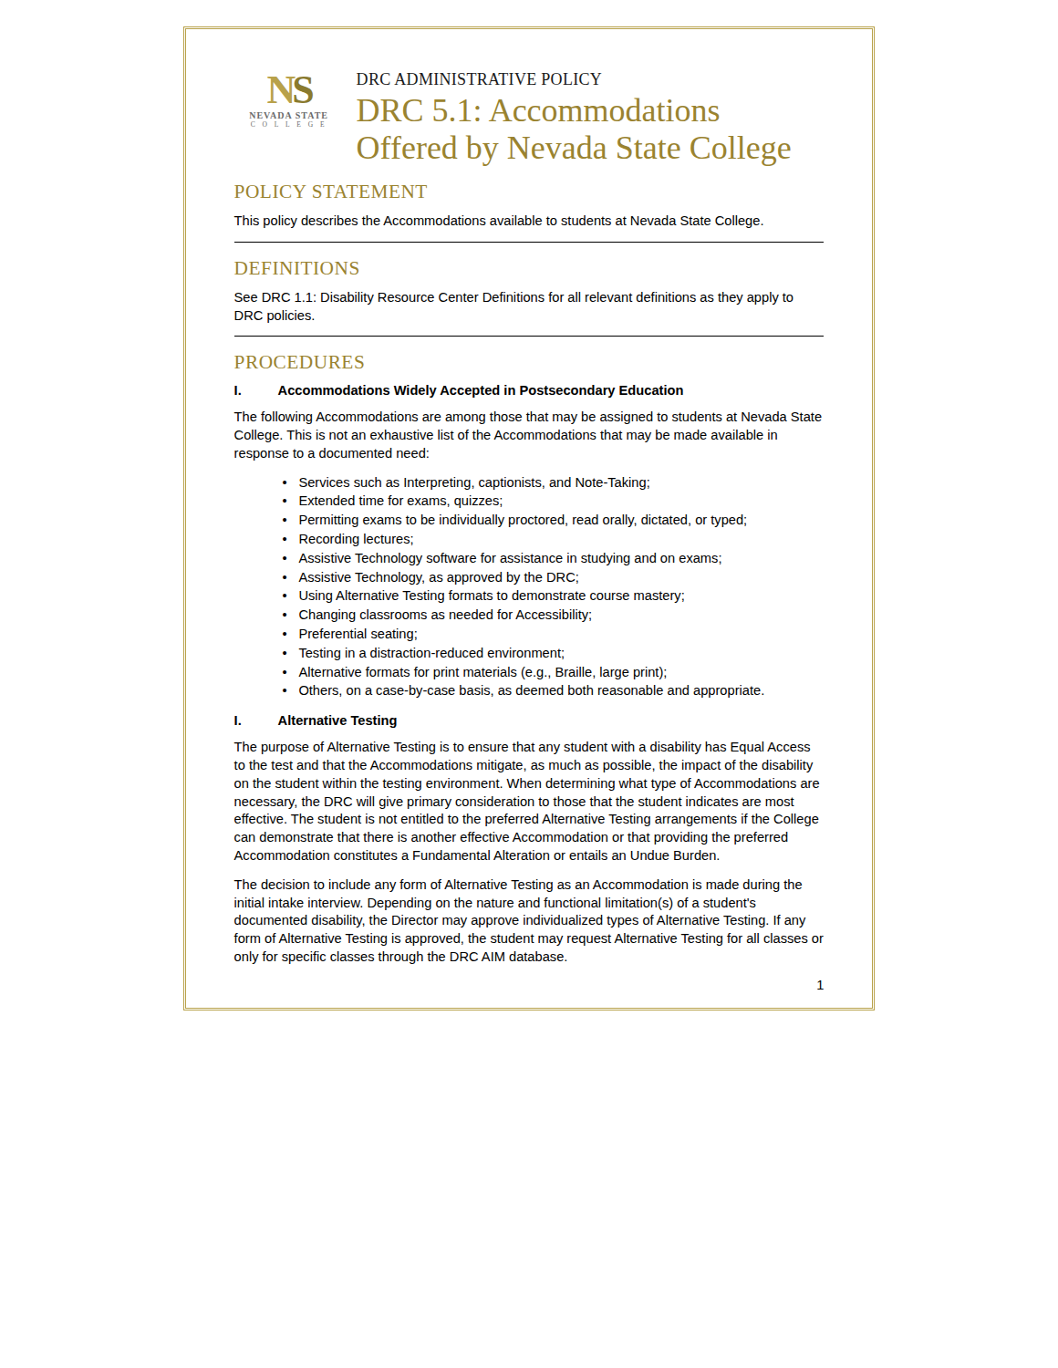NS
NEVADA STATE
C O L L E G E
DRC ADMINISTRATIVE POLICY
DRC 5.1: Accommodations Offered by Nevada State College
POLICY STATEMENT
This policy describes the Accommodations available to students at Nevada State College.
DEFINITIONS
See DRC 1.1: Disability Resource Center Definitions for all relevant definitions as they apply to DRC policies.
PROCEDURES
I. Accommodations Widely Accepted in Postsecondary Education
The following Accommodations are among those that may be assigned to students at Nevada State College. This is not an exhaustive list of the Accommodations that may be made available in response to a documented need:
Services such as Interpreting, captionists, and Note-Taking;
Extended time for exams, quizzes;
Permitting exams to be individually proctored, read orally, dictated, or typed;
Recording lectures;
Assistive Technology software for assistance in studying and on exams;
Assistive Technology, as approved by the DRC;
Using Alternative Testing formats to demonstrate course mastery;
Changing classrooms as needed for Accessibility;
Preferential seating;
Testing in a distraction-reduced environment;
Alternative formats for print materials (e.g., Braille, large print);
Others, on a case-by-case basis, as deemed both reasonable and appropriate.
I. Alternative Testing
The purpose of Alternative Testing is to ensure that any student with a disability has Equal Access to the test and that the Accommodations mitigate, as much as possible, the impact of the disability on the student within the testing environment. When determining what type of Accommodations are necessary, the DRC will give primary consideration to those that the student indicates are most effective. The student is not entitled to the preferred Alternative Testing arrangements if the College can demonstrate that there is another effective Accommodation or that providing the preferred Accommodation constitutes a Fundamental Alteration or entails an Undue Burden.
The decision to include any form of Alternative Testing as an Accommodation is made during the initial intake interview. Depending on the nature and functional limitation(s) of a student's documented disability, the Director may approve individualized types of Alternative Testing. If any form of Alternative Testing is approved, the student may request Alternative Testing for all classes or only for specific classes through the DRC AIM database.
1